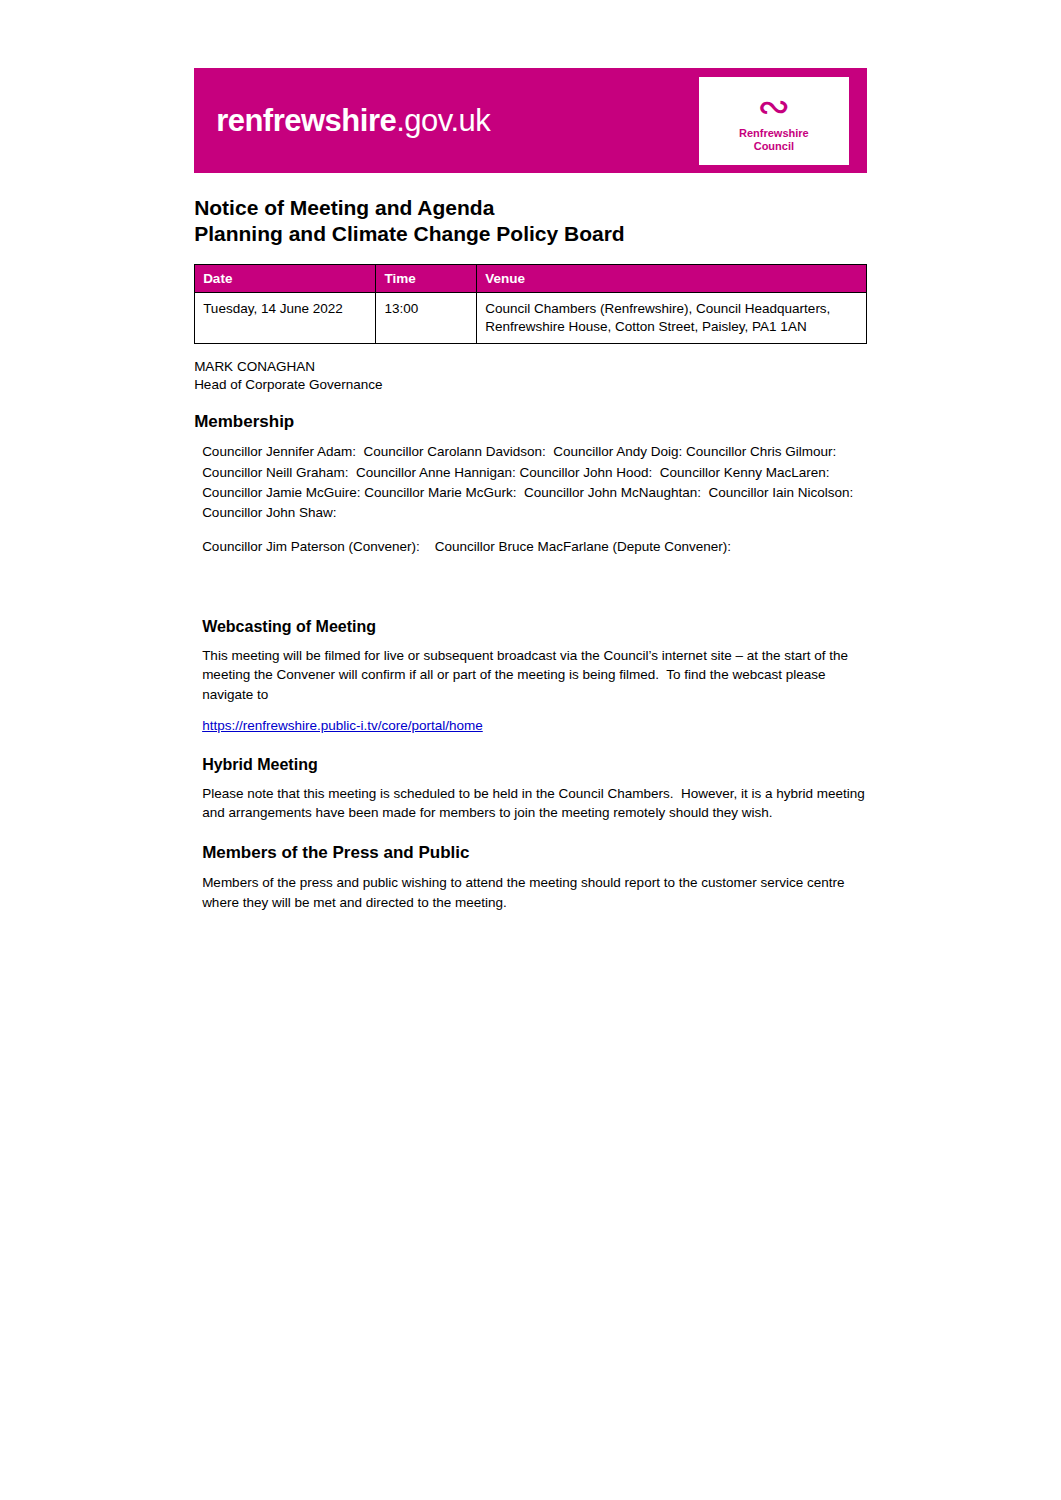renfrewshire.gov.uk
∾
Renfrewshire
Council
Notice of Meeting and Agenda
Planning and Climate Change Policy Board
| Date | Time | Venue |
| --- | --- | --- |
| Tuesday, 14 June 2022 | 13:00 | Council Chambers (Renfrewshire), Council Headquarters, Renfrewshire House, Cotton Street, Paisley, PA1 1AN |
MARK CONAGHAN
Head of Corporate Governance
Membership
Councillor Jennifer Adam: Councillor Carolann Davidson: Councillor Andy Doig: Councillor Chris Gilmour: Councillor Neill Graham: Councillor Anne Hannigan: Councillor John Hood: Councillor Kenny MacLaren: Councillor Jamie McGuire: Councillor Marie McGurk: Councillor John McNaughtan: Councillor Iain Nicolson: Councillor John Shaw:
Councillor Jim Paterson (Convener): Councillor Bruce MacFarlane (Depute Convener):
Webcasting of Meeting
This meeting will be filmed for live or subsequent broadcast via the Council’s internet site – at the start of the meeting the Convener will confirm if all or part of the meeting is being filmed. To find the webcast please navigate to
https://renfrewshire.public-i.tv/core/portal/home
Hybrid Meeting
Please note that this meeting is scheduled to be held in the Council Chambers. However, it is a hybrid meeting and arrangements have been made for members to join the meeting remotely should they wish.
Members of the Press and Public
Members of the press and public wishing to attend the meeting should report to the customer service centre where they will be met and directed to the meeting.